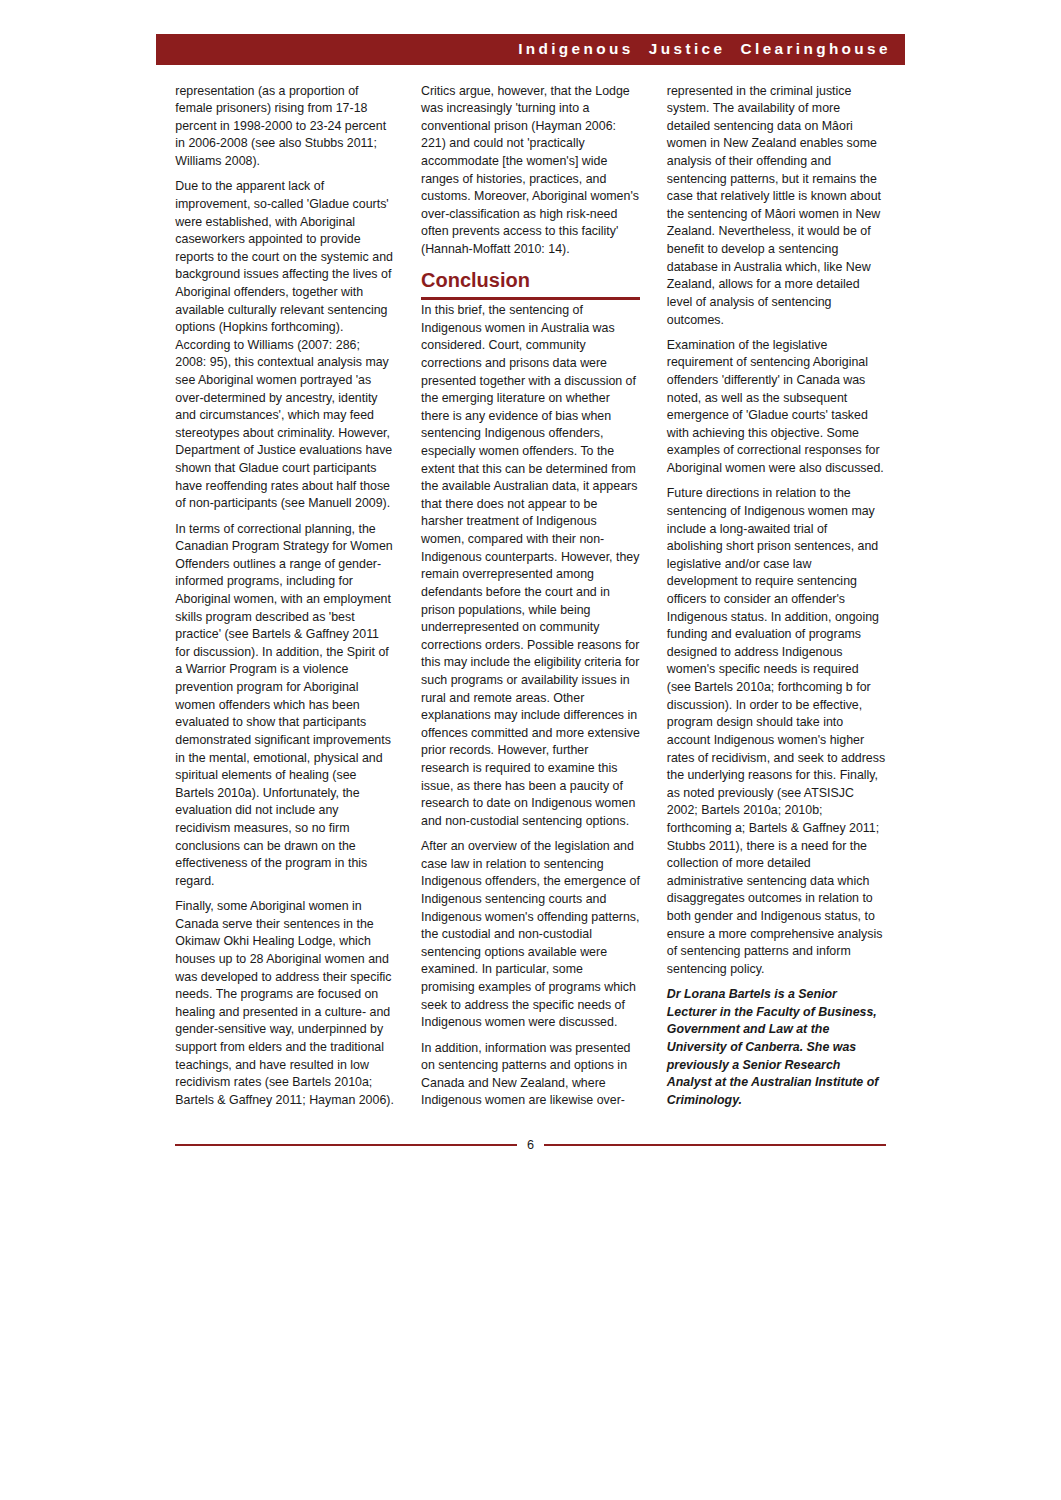Indigenous Justice Clearinghouse
representation (as a proportion of female prisoners) rising from 17-18 percent in 1998-2000 to 23-24 percent in 2006-2008 (see also Stubbs 2011; Williams 2008).
Due to the apparent lack of improvement, so-called 'Gladue courts' were established, with Aboriginal caseworkers appointed to provide reports to the court on the systemic and background issues affecting the lives of Aboriginal offenders, together with available culturally relevant sentencing options (Hopkins forthcoming). According to Williams (2007: 286; 2008: 95), this contextual analysis may see Aboriginal women portrayed 'as over-determined by ancestry, identity and circumstances', which may feed stereotypes about criminality. However, Department of Justice evaluations have shown that Gladue court participants have reoffending rates about half those of non-participants (see Manuell 2009).
In terms of correctional planning, the Canadian Program Strategy for Women Offenders outlines a range of gender-informed programs, including for Aboriginal women, with an employment skills program described as 'best practice' (see Bartels & Gaffney 2011 for discussion). In addition, the Spirit of a Warrior Program is a violence prevention program for Aboriginal women offenders which has been evaluated to show that participants demonstrated significant improvements in the mental, emotional, physical and spiritual elements of healing (see Bartels 2010a). Unfortunately, the evaluation did not include any recidivism measures, so no firm conclusions can be drawn on the effectiveness of the program in this regard.
Finally, some Aboriginal women in Canada serve their sentences in the Okimaw Okhi Healing Lodge, which houses up to 28 Aboriginal women and was developed to address their specific needs. The programs are focused on healing and presented in a culture- and gender-sensitive way, underpinned by support from elders and the traditional teachings, and have resulted in low recidivism rates (see Bartels 2010a; Bartels & Gaffney 2011; Hayman 2006). Critics argue, however, that the Lodge was increasingly 'turning into a conventional prison (Hayman 2006: 221) and could not 'practically accommodate [the women's] wide ranges of histories, practices, and customs. Moreover, Aboriginal women's over-classification as high risk-need often prevents access to this facility' (Hannah-Moffatt 2010: 14).
Conclusion
In this brief, the sentencing of Indigenous women in Australia was considered. Court, community corrections and prisons data were presented together with a discussion of the emerging literature on whether there is any evidence of bias when sentencing Indigenous offenders, especially women offenders. To the extent that this can be determined from the available Australian data, it appears that there does not appear to be harsher treatment of Indigenous women, compared with their non-Indigenous counterparts. However, they remain overrepresented among defendants before the court and in prison populations, while being underrepresented on community corrections orders. Possible reasons for this may include the eligibility criteria for such programs or availability issues in rural and remote areas. Other explanations may include differences in offences committed and more extensive prior records. However, further research is required to examine this issue, as there has been a paucity of research to date on Indigenous women and non-custodial sentencing options.
After an overview of the legislation and case law in relation to sentencing Indigenous offenders, the emergence of Indigenous sentencing courts and Indigenous women's offending patterns, the custodial and non-custodial sentencing options available were examined. In particular, some promising examples of programs which seek to address the specific needs of Indigenous women were discussed.
In addition, information was presented on sentencing patterns and options in Canada and New Zealand, where Indigenous women are likewise over-represented in the criminal justice system. The availability of more detailed sentencing data on Mâori women in New Zealand enables some analysis of their offending and sentencing patterns, but it remains the case that relatively little is known about the sentencing of Mâori women in New Zealand. Nevertheless, it would be of benefit to develop a sentencing database in Australia which, like New Zealand, allows for a more detailed level of analysis of sentencing outcomes.
Examination of the legislative requirement of sentencing Aboriginal offenders 'differently' in Canada was noted, as well as the subsequent emergence of 'Gladue courts' tasked with achieving this objective. Some examples of correctional responses for Aboriginal women were also discussed.
Future directions in relation to the sentencing of Indigenous women may include a long-awaited trial of abolishing short prison sentences, and legislative and/or case law development to require sentencing officers to consider an offender's Indigenous status. In addition, ongoing funding and evaluation of programs designed to address Indigenous women's specific needs is required (see Bartels 2010a; forthcoming b for discussion). In order to be effective, program design should take into account Indigenous women's higher rates of recidivism, and seek to address the underlying reasons for this. Finally, as noted previously (see ATSISJC 2002; Bartels 2010a; 2010b; forthcoming a; Bartels & Gaffney 2011; Stubbs 2011), there is a need for the collection of more detailed administrative sentencing data which disaggregates outcomes in relation to both gender and Indigenous status, to ensure a more comprehensive analysis of sentencing patterns and inform sentencing policy.
Dr Lorana Bartels is a Senior Lecturer in the Faculty of Business, Government and Law at the University of Canberra. She was previously a Senior Research Analyst at the Australian Institute of Criminology.
6